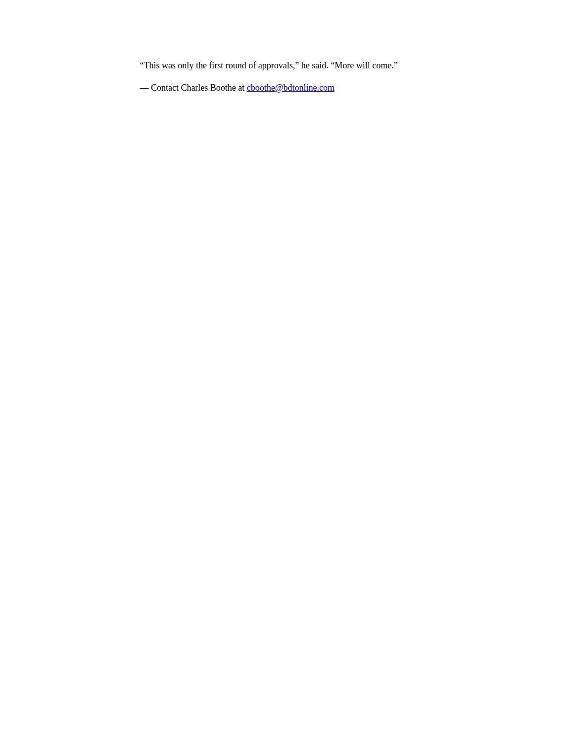“This was only the first round of approvals,” he said. “More will come.”
— Contact Charles Boothe at cboothe@bdtonline.com